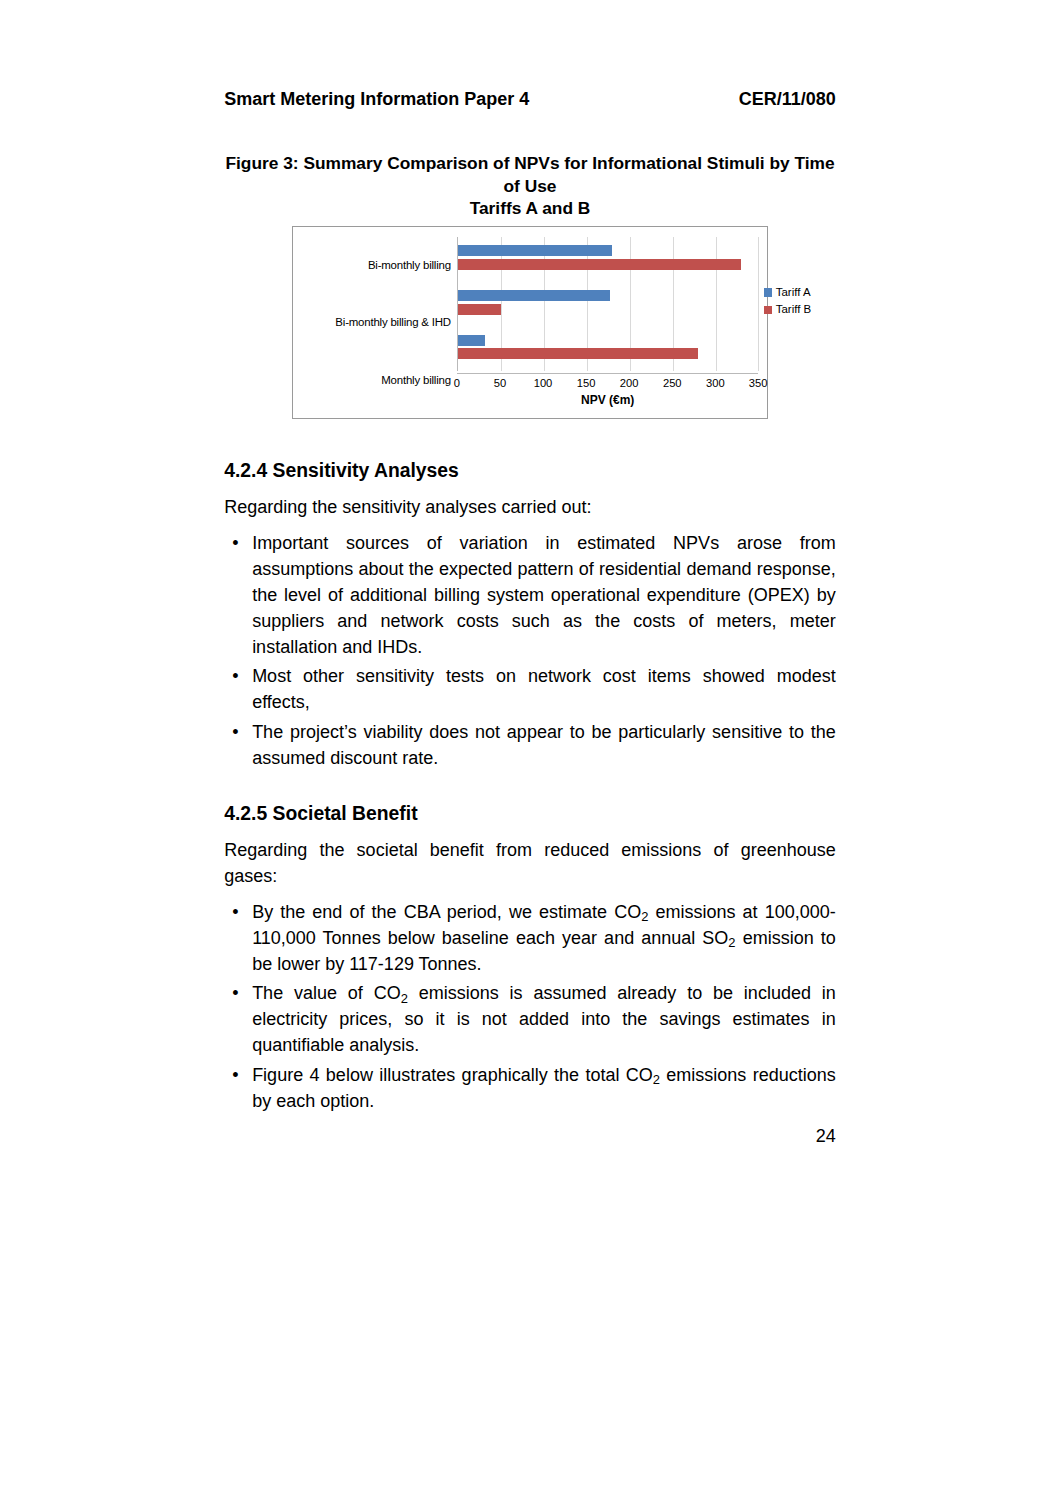Smart Metering Information Paper 4 CER/11/080
Figure 3: Summary Comparison of NPVs for Informational Stimuli by Time of Use
Tariffs A and B
Bi-monthly billing
Bi-monthly billing & IHD
Monthly billing
Tariff A
Tariff B
0 50 100 150 200 250 300 350
NPV (€m)
4.2.4 Sensitivity Analyses
Regarding the sensitivity analyses carried out:
Important sources of variation in estimated NPVs arose from assumptions about the expected pattern of residential demand response, the level of additional billing system operational expenditure (OPEX) by suppliers and network costs such as the costs of meters, meter installation and IHDs.
Most other sensitivity tests on network cost items showed modest effects,
The project’s viability does not appear to be particularly sensitive to the assumed discount rate.
4.2.5 Societal Benefit
Regarding the societal benefit from reduced emissions of greenhouse gases:
By the end of the CBA period, we estimate CO2 emissions at 100,000-110,000 Tonnes below baseline each year and annual SO2 emission to be lower by 117-129 Tonnes.
The value of CO2 emissions is assumed already to be included in electricity prices, so it is not added into the savings estimates in quantifiable analysis.
Figure 4 below illustrates graphically the total CO2 emissions reductions by each option.
24